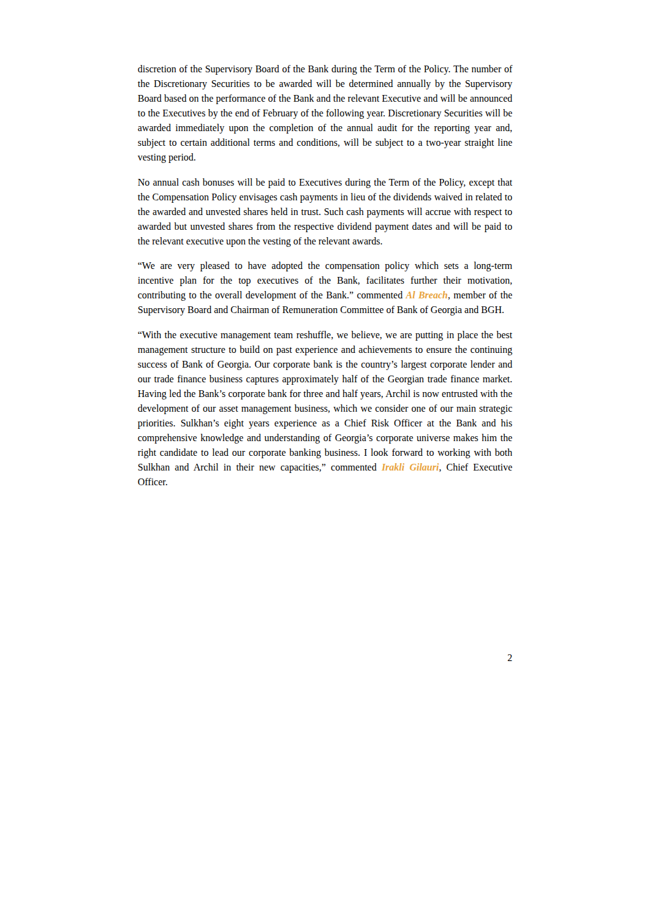discretion of the Supervisory Board of the Bank during the Term of the Policy. The number of the Discretionary Securities to be awarded will be determined annually by the Supervisory Board based on the performance of the Bank and the relevant Executive and will be announced to the Executives by the end of February of the following year. Discretionary Securities will be awarded immediately upon the completion of the annual audit for the reporting year and, subject to certain additional terms and conditions, will be subject to a two-year straight line vesting period.
No annual cash bonuses will be paid to Executives during the Term of the Policy, except that the Compensation Policy envisages cash payments in lieu of the dividends waived in related to the awarded and unvested shares held in trust. Such cash payments will accrue with respect to awarded but unvested shares from the respective dividend payment dates and will be paid to the relevant executive upon the vesting of the relevant awards.
“We are very pleased to have adopted the compensation policy which sets a long-term incentive plan for the top executives of the Bank, facilitates further their motivation, contributing to the overall development of the Bank.” commented Al Breach, member of the Supervisory Board and Chairman of Remuneration Committee of Bank of Georgia and BGH.
“With the executive management team reshuffle, we believe, we are putting in place the best management structure to build on past experience and achievements to ensure the continuing success of Bank of Georgia. Our corporate bank is the country’s largest corporate lender and our trade finance business captures approximately half of the Georgian trade finance market. Having led the Bank’s corporate bank for three and half years, Archil is now entrusted with the development of our asset management business, which we consider one of our main strategic priorities. Sulkhan’s eight years experience as a Chief Risk Officer at the Bank and his comprehensive knowledge and understanding of Georgia’s corporate universe makes him the right candidate to lead our corporate banking business. I look forward to working with both Sulkhan and Archil in their new capacities,” commented Irakli Gilauri, Chief Executive Officer.
2